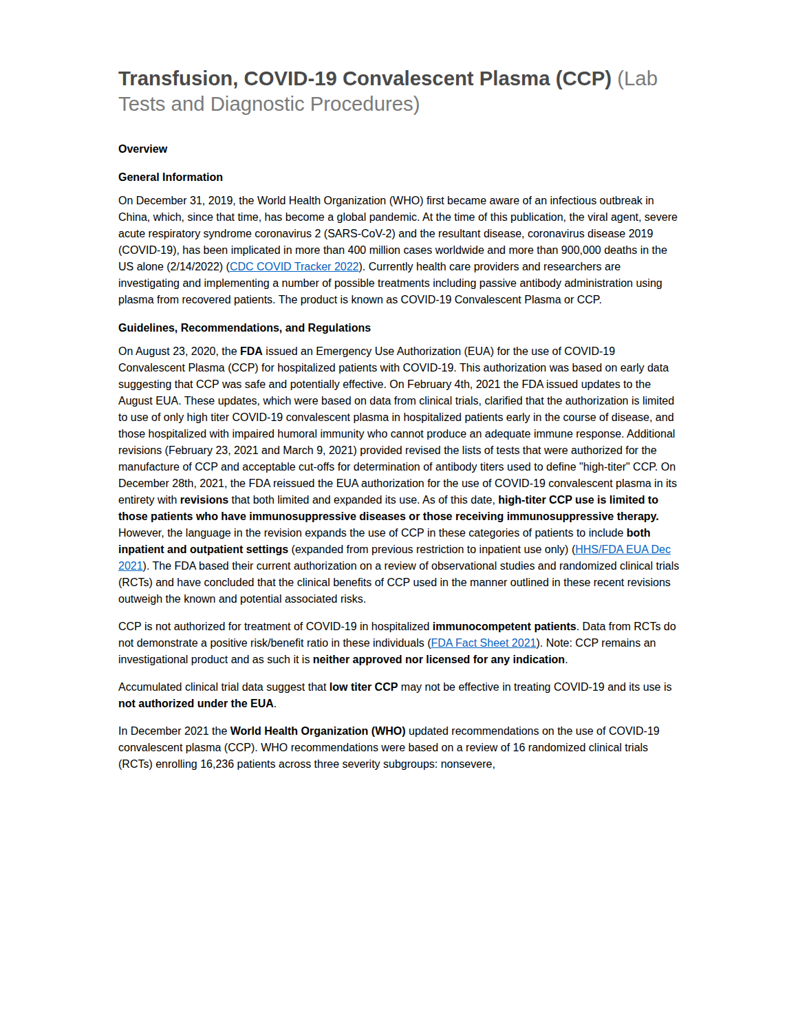Transfusion, COVID-19 Convalescent Plasma (CCP) (Lab Tests and Diagnostic Procedures)
Overview
General Information
On December 31, 2019, the World Health Organization (WHO) first became aware of an infectious outbreak in China, which, since that time, has become a global pandemic. At the time of this publication, the viral agent, severe acute respiratory syndrome coronavirus 2 (SARS-CoV-2) and the resultant disease, coronavirus disease 2019 (COVID-19), has been implicated in more than 400 million cases worldwide and more than 900,000 deaths in the US alone (2/14/2022) (CDC COVID Tracker 2022). Currently health care providers and researchers are investigating and implementing a number of possible treatments including passive antibody administration using plasma from recovered patients. The product is known as COVID-19 Convalescent Plasma or CCP.
Guidelines, Recommendations, and Regulations
On August 23, 2020, the FDA issued an Emergency Use Authorization (EUA) for the use of COVID-19 Convalescent Plasma (CCP) for hospitalized patients with COVID-19. This authorization was based on early data suggesting that CCP was safe and potentially effective. On February 4th, 2021 the FDA issued updates to the August EUA. These updates, which were based on data from clinical trials, clarified that the authorization is limited to use of only high titer COVID-19 convalescent plasma in hospitalized patients early in the course of disease, and those hospitalized with impaired humoral immunity who cannot produce an adequate immune response. Additional revisions (February 23, 2021 and March 9, 2021) provided revised the lists of tests that were authorized for the manufacture of CCP and acceptable cut-offs for determination of antibody titers used to define "high-titer" CCP. On December 28th, 2021, the FDA reissued the EUA authorization for the use of COVID-19 convalescent plasma in its entirety with revisions that both limited and expanded its use. As of this date, high-titer CCP use is limited to those patients who have immunosuppressive diseases or those receiving immunosuppressive therapy. However, the language in the revision expands the use of CCP in these categories of patients to include both inpatient and outpatient settings (expanded from previous restriction to inpatient use only) (HHS/FDA EUA Dec 2021). The FDA based their current authorization on a review of observational studies and randomized clinical trials (RCTs) and have concluded that the clinical benefits of CCP used in the manner outlined in these recent revisions outweigh the known and potential associated risks.
CCP is not authorized for treatment of COVID-19 in hospitalized immunocompetent patients. Data from RCTs do not demonstrate a positive risk/benefit ratio in these individuals (FDA Fact Sheet 2021). Note: CCP remains an investigational product and as such it is neither approved nor licensed for any indication.
Accumulated clinical trial data suggest that low titer CCP may not be effective in treating COVID-19 and its use is not authorized under the EUA.
In December 2021 the World Health Organization (WHO) updated recommendations on the use of COVID-19 convalescent plasma (CCP). WHO recommendations were based on a review of 16 randomized clinical trials (RCTs) enrolling 16,236 patients across three severity subgroups: nonsevere,